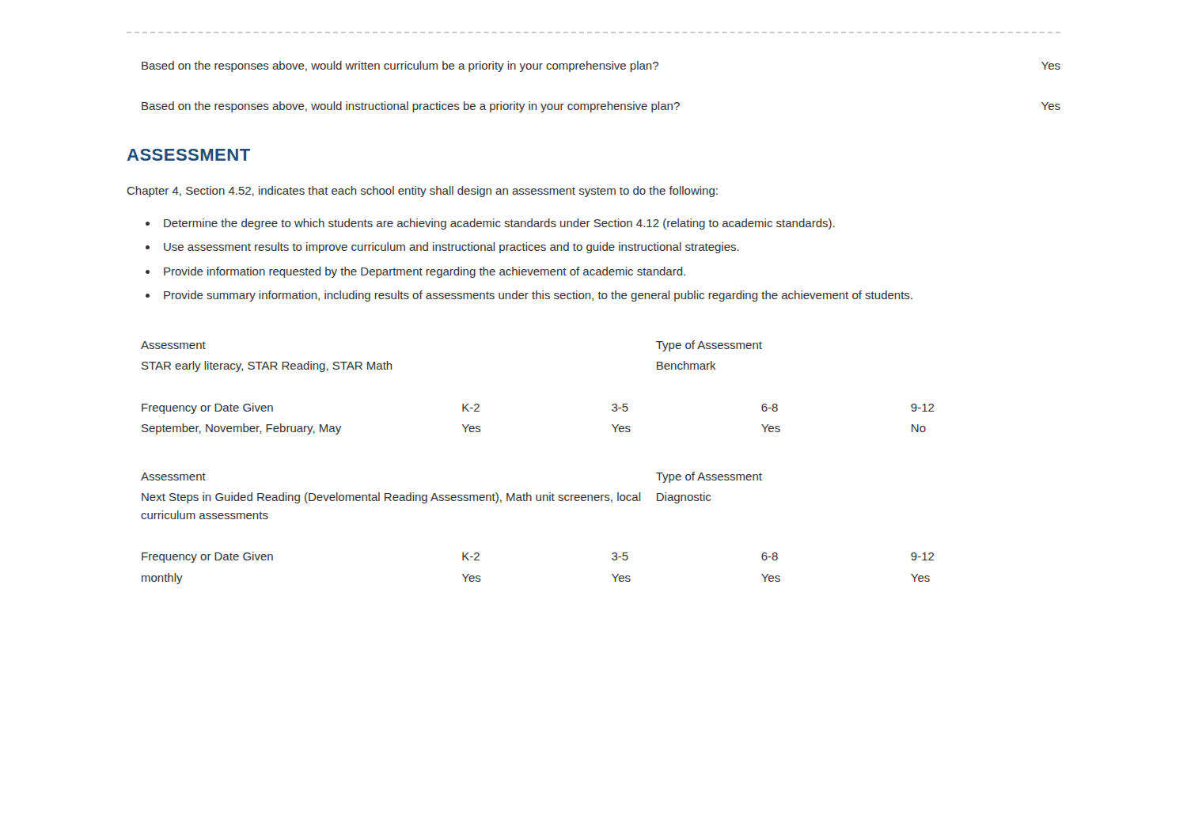Based on the responses above, would written curriculum be a priority in your comprehensive plan?
Yes
Based on the responses above, would instructional practices be a priority in your comprehensive plan?
Yes
ASSESSMENT
Chapter 4, Section 4.52, indicates that each school entity shall design an assessment system to do the following:
Determine the degree to which students are achieving academic standards under Section 4.12 (relating to academic standards).
Use assessment results to improve curriculum and instructional practices and to guide instructional strategies.
Provide information requested by the Department regarding the achievement of academic standard.
Provide summary information, including results of assessments under this section, to the general public regarding the achievement of students.
| Assessment | Type of Assessment |
| STAR early literacy, STAR Reading, STAR Math | Benchmark |
| Frequency or Date Given | K-2 | 3-5 | 6-8 | 9-12 |
| September, November, February, May | Yes | Yes | Yes | No |
| Assessment | Type of Assessment |
| Next Steps in Guided Reading (Develomental Reading Assessment), Math unit screeners, local curriculum assessments | Diagnostic |
| Frequency or Date Given | K-2 | 3-5 | 6-8 | 9-12 |
| monthly | Yes | Yes | Yes | Yes |